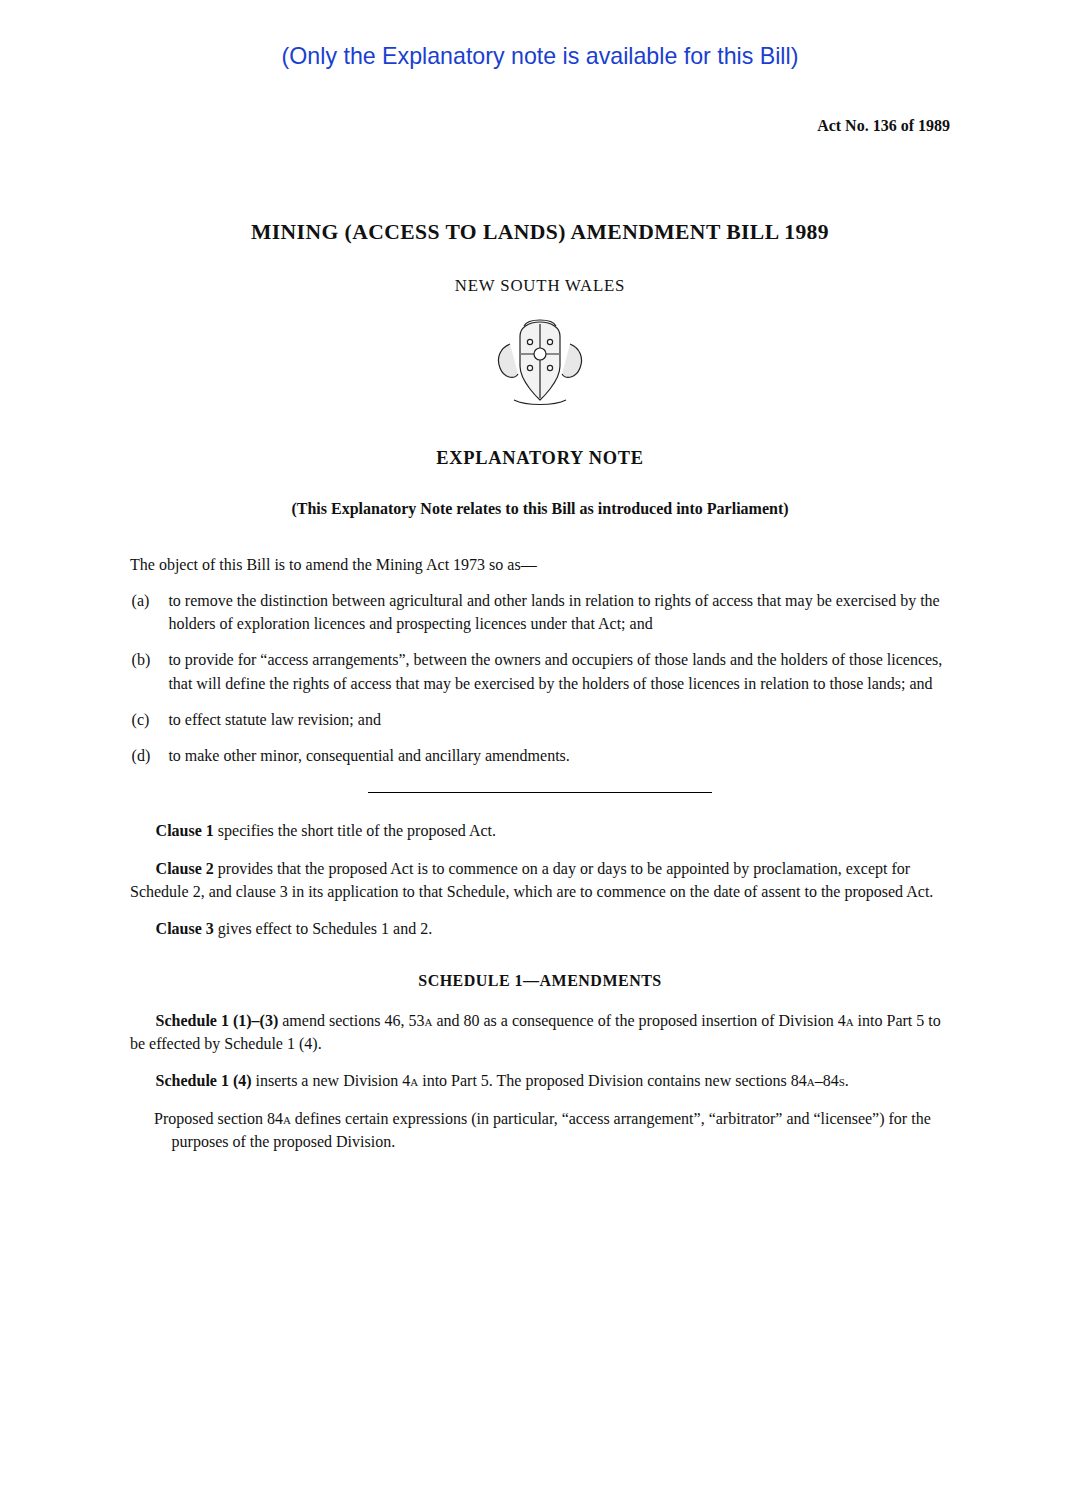(Only the Explanatory note is available for this Bill)
Act No. 136 of 1989
MINING (ACCESS TO LANDS) AMENDMENT BILL 1989
NEW SOUTH WALES
EXPLANATORY NOTE
(This Explanatory Note relates to this Bill as introduced into Parliament)
The object of this Bill is to amend the Mining Act 1973 so as—
(a) to remove the distinction between agricultural and other lands in relation to rights of access that may be exercised by the holders of exploration licences and prospecting licences under that Act; and
(b) to provide for “access arrangements”, between the owners and occupiers of those lands and the holders of those licences, that will define the rights of access that may be exercised by the holders of those licences in relation to those lands; and
(c) to effect statute law revision; and
(d) to make other minor, consequential and ancillary amendments.
Clause 1 specifies the short title of the proposed Act.
Clause 2 provides that the proposed Act is to commence on a day or days to be appointed by proclamation, except for Schedule 2, and clause 3 in its application to that Schedule, which are to commence on the date of assent to the proposed Act.
Clause 3 gives effect to Schedules 1 and 2.
SCHEDULE 1—AMENDMENTS
Schedule 1 (1)–(3) amend sections 46, 53a and 80 as a consequence of the proposed insertion of Division 4a into Part 5 to be effected by Schedule 1 (4).
Schedule 1 (4) inserts a new Division 4a into Part 5. The proposed Division contains new sections 84a–84s.
Proposed section 84a defines certain expressions (in particular, “access arrangement”, “arbitrator” and “licensee”) for the purposes of the proposed Division.